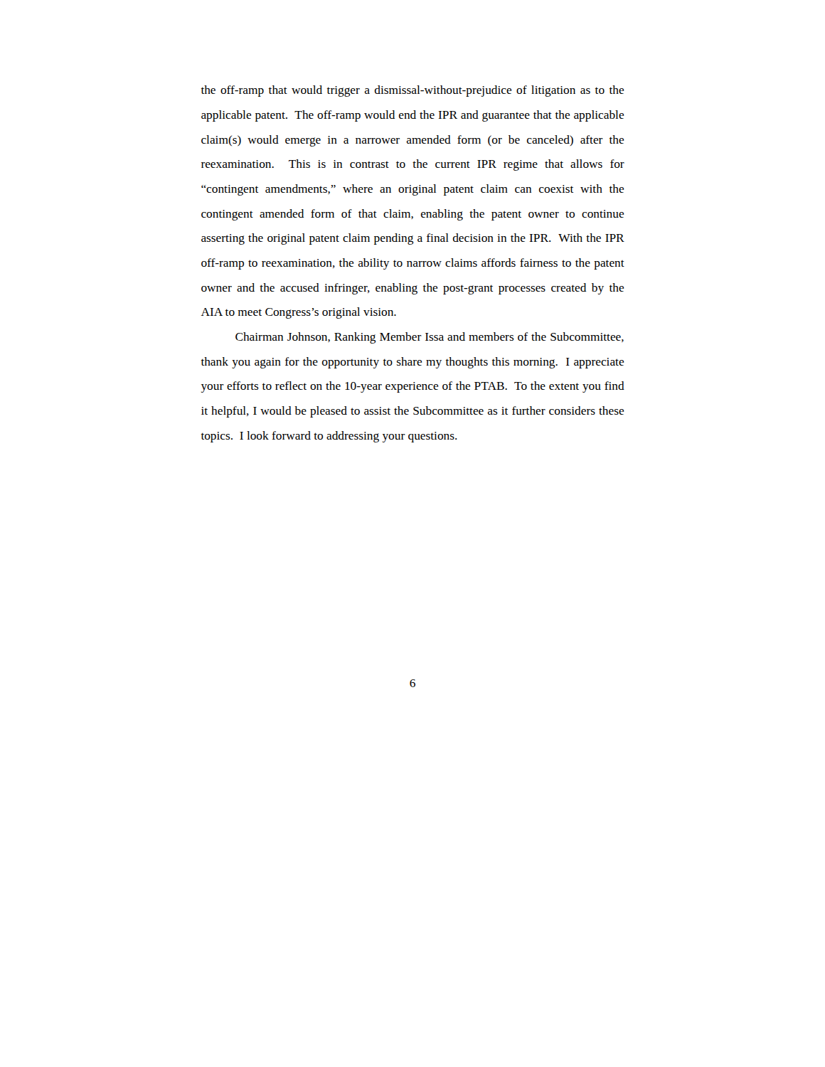the off-ramp that would trigger a dismissal-without-prejudice of litigation as to the applicable patent. The off-ramp would end the IPR and guarantee that the applicable claim(s) would emerge in a narrower amended form (or be canceled) after the reexamination. This is in contrast to the current IPR regime that allows for “contingent amendments,” where an original patent claim can coexist with the contingent amended form of that claim, enabling the patent owner to continue asserting the original patent claim pending a final decision in the IPR. With the IPR off-ramp to reexamination, the ability to narrow claims affords fairness to the patent owner and the accused infringer, enabling the post-grant processes created by the AIA to meet Congress’s original vision.
Chairman Johnson, Ranking Member Issa and members of the Subcommittee, thank you again for the opportunity to share my thoughts this morning. I appreciate your efforts to reflect on the 10-year experience of the PTAB. To the extent you find it helpful, I would be pleased to assist the Subcommittee as it further considers these topics. I look forward to addressing your questions.
6